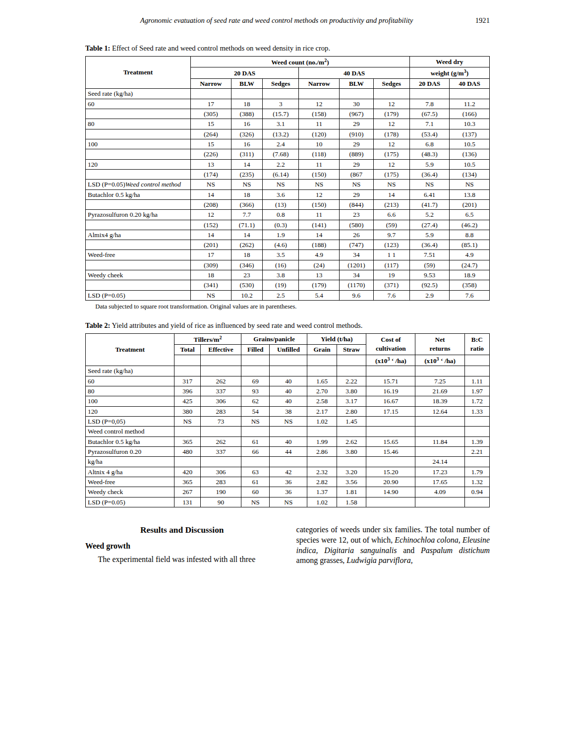Agronomic evatuation of seed rate and weed control methods on productivity and profitability
1921
Table 1: Effect of Seed rate and weed control methods on weed density in rice crop.
| Treatment | Weed count (no./m 2 ) | Weed dry |
| --- | --- | --- |
| 20 DAS | 40 DAS | weight (g/m 3 ) |
| Narrow | BLW | Sedges | Narrow | BLW | Sedges | 20 DAS | 40 DAS |
| Seed rate (kg/ha) | | | | | | | | |
| 60 | 17 | 18 | 3 | 12 | 30 | 12 | 7.8 | 11.2 |
| | (305) | (388) | (15.7) | (158) | (967) | (179) | (67.5) | (166) |
| 80 | 15 | 16 | 3.1 | 11 | 29 | 12 | 7.1 | 10.3 |
| | (264) | (326) | (13.2) | (120) | (910) | (178) | (53.4) | (137) |
| 100 | 15 | 16 | 2.4 | 10 | 29 | 12 | 6.8 | 10.5 |
| | (226) | (311) | (7.68) | (118) | (889) | (175) | (48.3) | (136) |
| 120 | 13 | 14 | 2.2 | 11 | 29 | 12 | 5.9 | 10.5 |
| | (174) | (235) | (6.14) | (150) | (867 | (175) | (36.4) | (134) |
| LSD (P=0.05) Weed control method | NS | NS | NS | NS | NS | NS | NS | NS |
| Butachlor 0.5 kg/ha | 14 | 18 | 3.6 | 12 | 29 | 14 | 6.41 | 13.8 |
| | (208) | (366) | (13) | (150) | (844) | (213) | (41.7) | (201) |
| Pyrazosulfuron 0.20 kg/ha | 12 | 7.7 | 0.8 | 11 | 23 | 6.6 | 5.2 | 6.5 |
| | (152) | (71.1) | (0.3) | (141) | (580) | (59) | (27.4) | (46.2) |
| Almix4 g/ha | 14 | 14 | 1.9 | 14 | 26 | 9.7 | 5.9 | 8.8 |
| | (201) | (262) | (4.6) | (188) | (747) | (123) | (36.4) | (85.1) |
| Weed-free | 17 | 18 | 3.5 | 4.9 | 34 | 1 1 | 7.51 | 4.9 |
| | (309) | (346) | (16) | (24) | (1201) | (117) | (59) | (24.7) |
| Weedy cheek | 18 | 23 | 3.8 | 13 | 34 | 19 | 9.53 | 18.9 |
| | (341) | (530) | (19) | (179) | (1170) | (371) | (92.5) | (358) |
| LSD (P=0.05) | NS | 10.2 | 2.5 | 5.4 | 9.6 | 7.6 | 2.9 | 7.6 |
Data subjected to square root transformation. Original values are in parentheses.
Table 2: Yield attributes and yield of rice as influenced by seed rate and weed control methods.
| Treatment | Tillers/m 2 | Grains/panicle | Yield (t/ha) | Cost of cultivation | Net returns | B:C ratio |
| --- | --- | --- | --- | --- | --- | --- |
| Total | Effective | Filled | Unfilled | Grain | Straw |
| | | | | | | (x10 3 ‘ /ha) | (x10 3 ‘ /ha) | |
| Seed rate (kg/ha) | | | | | | | | | |
| 60 | 317 | 262 | 69 | 40 | 1.65 | 2.22 | 15.71 | 7.25 | 1.11 |
| 80 | 396 | 337 | 93 | 40 | 2.70 | 3.80 | 16.19 | 21.69 | 1.97 |
| 100 | 425 | 306 | 62 | 40 | 2.58 | 3.17 | 16.67 | 18.39 | 1.72 |
| 120 | 380 | 283 | 54 | 38 | 2.17 | 2.80 | 17.15 | 12.64 | 1.33 |
| LSD (P=0,05) | NS | 73 | NS | NS | 1.02 | 1.45 | | | |
| Weed control method | | | | | | | | | |
| Butachlor 0.5 kg/ha | 365 | 262 | 61 | 40 | 1.99 | 2.62 | 15.65 | 11.84 | 1.39 |
| Pyrazosulfuron 0.20 | 480 | 337 | 66 | 44 | 2.86 | 3.80 | 15.46 | | 2.21 |
| kg/ha | | | | | | | | 24.14 | |
| Altnix 4 g/ha | 420 | 306 | 63 | 42 | 2.32 | 3.20 | 15.20 | 17.23 | 1.79 |
| Weed-free | 365 | 283 | 61 | 36 | 2.82 | 3.56 | 20.90 | 17.65 | 1.32 |
| Weedy check | 267 | 190 | 60 | 36 | 1.37 | 1.81 | 14.90 | 4.09 | 0.94 |
| LSD (P=0.05) | 131 | 90 | NS | NS | 1.02 | 1.58 | | | |
Results and Discussion
Weed growth
The experimental field was infested with all three
categories of weeds under six families. The total number of species were 12, out of which, Echinochloa colona, Eleusine indica, Digitaria sanguinalis and Paspalum distichum among grasses, Ludwigia parviflora,